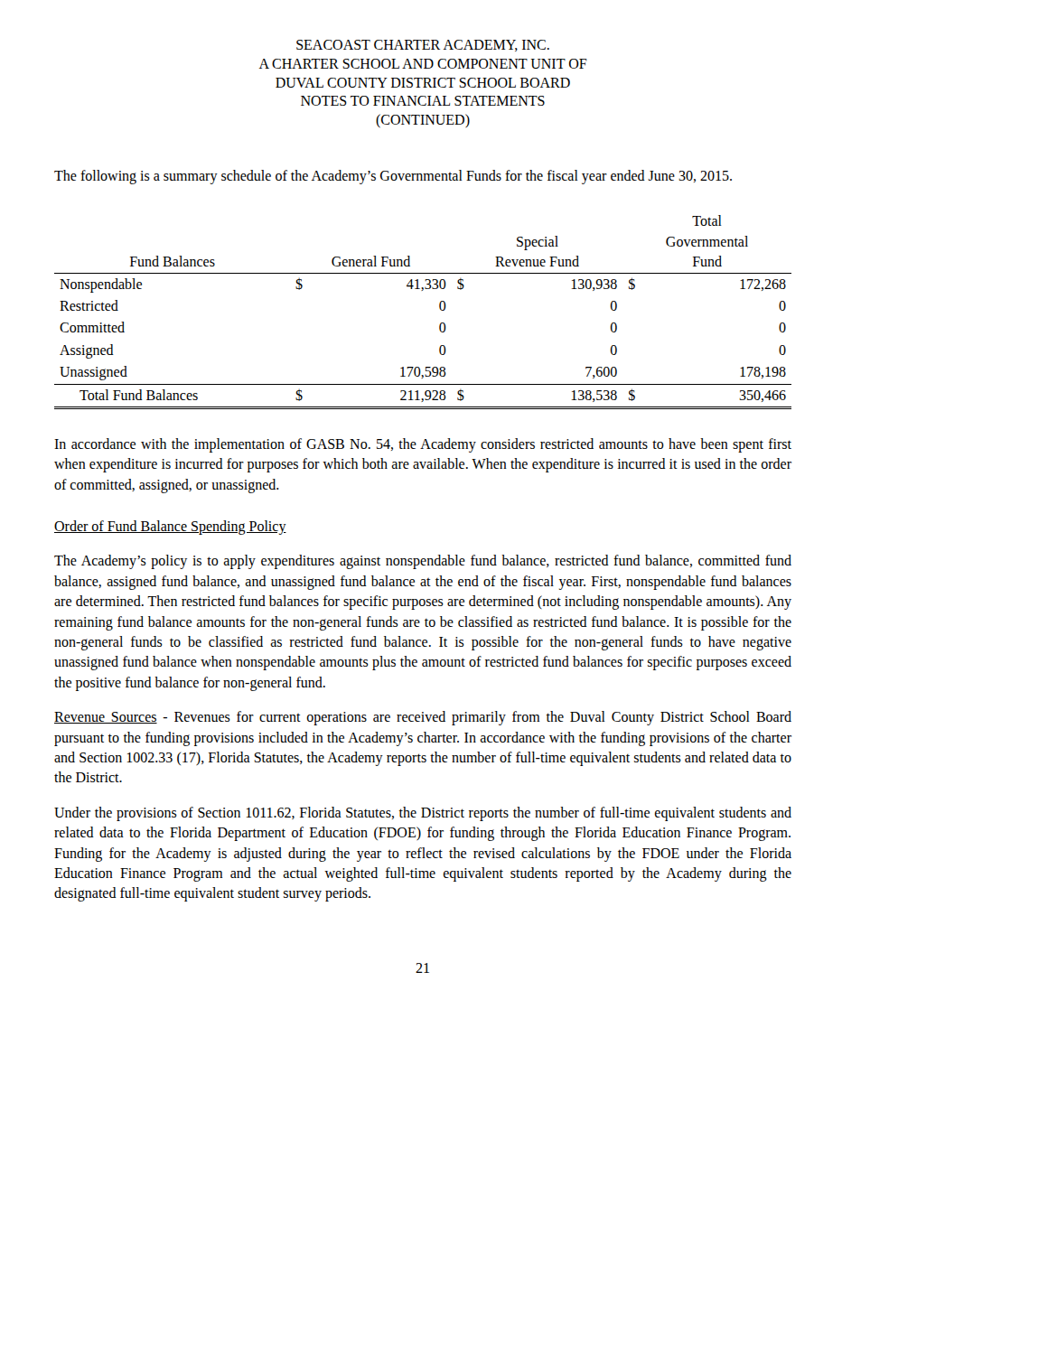Seacoast Charter Academy, Inc.
A Charter School and Component Unit of
Duval County District School Board
Notes to Financial Statements
(Continued)
The following is a summary schedule of the Academy’s Governmental Funds for the fiscal year ended June 30, 2015.
| | | | Total |
| --- | --- | --- | --- |
| | | Special | Governmental |
| Fund Balances | General Fund | Revenue Fund | Fund |
| Nonspendable | $ | 41,330 | $ | 130,938 | $ | 172,268 |
| Restricted | | 0 | | 0 | | 0 |
| Committed | | 0 | | 0 | | 0 |
| Assigned | | 0 | | 0 | | 0 |
| Unassigned | | 170,598 | | 7,600 | | 178,198 |
| Total Fund Balances | $ | 211,928 | $ | 138,538 | $ | 350,466 |
In accordance with the implementation of GASB No. 54, the Academy considers restricted amounts to have been spent first when expenditure is incurred for purposes for which both are available. When the expenditure is incurred it is used in the order of committed, assigned, or unassigned.
Order of Fund Balance Spending Policy
The Academy’s policy is to apply expenditures against nonspendable fund balance, restricted fund balance, committed fund balance, assigned fund balance, and unassigned fund balance at the end of the fiscal year. First, nonspendable fund balances are determined. Then restricted fund balances for specific purposes are determined (not including nonspendable amounts). Any remaining fund balance amounts for the non-general funds are to be classified as restricted fund balance. It is possible for the non-general funds to be classified as restricted fund balance. It is possible for the non-general funds to have negative unassigned fund balance when nonspendable amounts plus the amount of restricted fund balances for specific purposes exceed the positive fund balance for non-general fund.
Revenue Sources - Revenues for current operations are received primarily from the Duval County District School Board pursuant to the funding provisions included in the Academy’s charter. In accordance with the funding provisions of the charter and Section 1002.33 (17), Florida Statutes, the Academy reports the number of full-time equivalent students and related data to the District.
Under the provisions of Section 1011.62, Florida Statutes, the District reports the number of full-time equivalent students and related data to the Florida Department of Education (FDOE) for funding through the Florida Education Finance Program. Funding for the Academy is adjusted during the year to reflect the revised calculations by the FDOE under the Florida Education Finance Program and the actual weighted full-time equivalent students reported by the Academy during the designated full-time equivalent student survey periods.
21